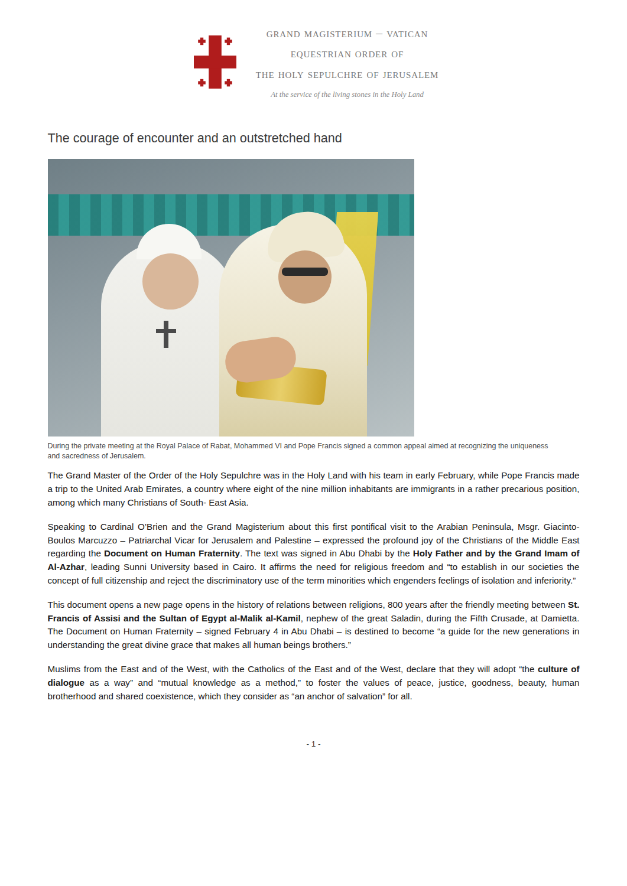Grand Magisterium – Vatican
Equestrian Order of
the Holy Sepulchre of Jerusalem
At the service of the living stones in the Holy Land
The courage of encounter and an outstretched hand
During the private meeting at the Royal Palace of Rabat, Mohammed VI and Pope Francis signed a common appeal aimed at recognizing the uniqueness and sacredness of Jerusalem.
The Grand Master of the Order of the Holy Sepulchre was in the Holy Land with his team in early February, while Pope Francis made a trip to the United Arab Emirates, a country where eight of the nine million inhabitants are immigrants in a rather precarious position, among which many Christians of South- East Asia.
Speaking to Cardinal O’Brien and the Grand Magisterium about this first pontifical visit to the Arabian Peninsula, Msgr. Giacinto- Boulos Marcuzzo – Patriarchal Vicar for Jerusalem and Palestine – expressed the profound joy of the Christians of the Middle East regarding the Document on Human Fraternity. The text was signed in Abu Dhabi by the Holy Father and by the Grand Imam of Al-Azhar, leading Sunni University based in Cairo. It affirms the need for religious freedom and “to establish in our societies the concept of full citizenship and reject the discriminatory use of the term minorities which engenders feelings of isolation and inferiority.”
This document opens a new page opens in the history of relations between religions, 800 years after the friendly meeting between St. Francis of Assisi and the Sultan of Egypt al-Malik al-Kamil, nephew of the great Saladin, during the Fifth Crusade, at Damietta. The Document on Human Fraternity – signed February 4 in Abu Dhabi – is destined to become “a guide for the new generations in understanding the great divine grace that makes all human beings brothers.”
Muslims from the East and of the West, with the Catholics of the East and of the West, declare that they will adopt “the culture of dialogue as a way” and “mutual knowledge as a method,” to foster the values of peace, justice, goodness, beauty, human brotherhood and shared coexistence, which they consider as “an anchor of salvation” for all.
- 1 -